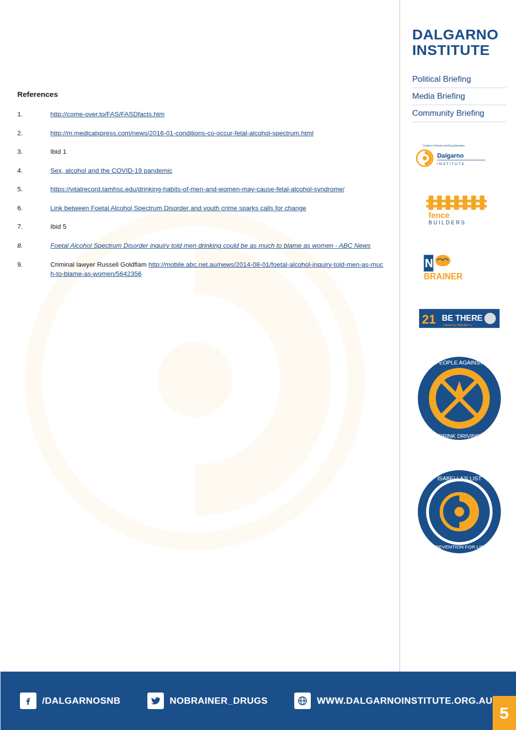DALGARNO INSTITUTE
Political Briefing
Media Briefing
Community Briefing
Coalition of Alcohol and Drug Educators Dalgarno INSTITUTE
fence BUILDERS
N BRAINER
21 BE THERE [ MLDA 21 PROJECT ]
PEOPLE AGAINST DRINK DRIVING
ISABELLA'S LIST PREVENTION FOR LIFE
References
1. http://come-over.to/FAS/FASDfacts.htm
2. http://m.medicalxpress.com/news/2016-01-conditions-co-occur-fetal-alcohol-spectrum.html
3. Ibid 1
4. Sex, alcohol and the COVID-19 pandemic
5. https://vitalrecord.tamhsc.edu/drinking-habits-of-men-and-women-may-cause-fetal-alcohol-syndrome/
6. Link between Foetal Alcohol Spectrum Disorder and youth crime sparks calls for change
7. Ibid 5
8. Foetal Alcohol Spectrum Disorder inquiry told men drinking could be as much to blame as women - ABC News
9. Criminal lawyer Russell Goldflam http://mobile.abc.net.au/news/2014-08-01/foetal-alcohol-inquiry-told-men-as-much-to-blame-as-women/5642356
/DALGARNOSNB
NOBRAINER_DRUGS
WWW.DALGARNOINSTITUTE.ORG.AU
5